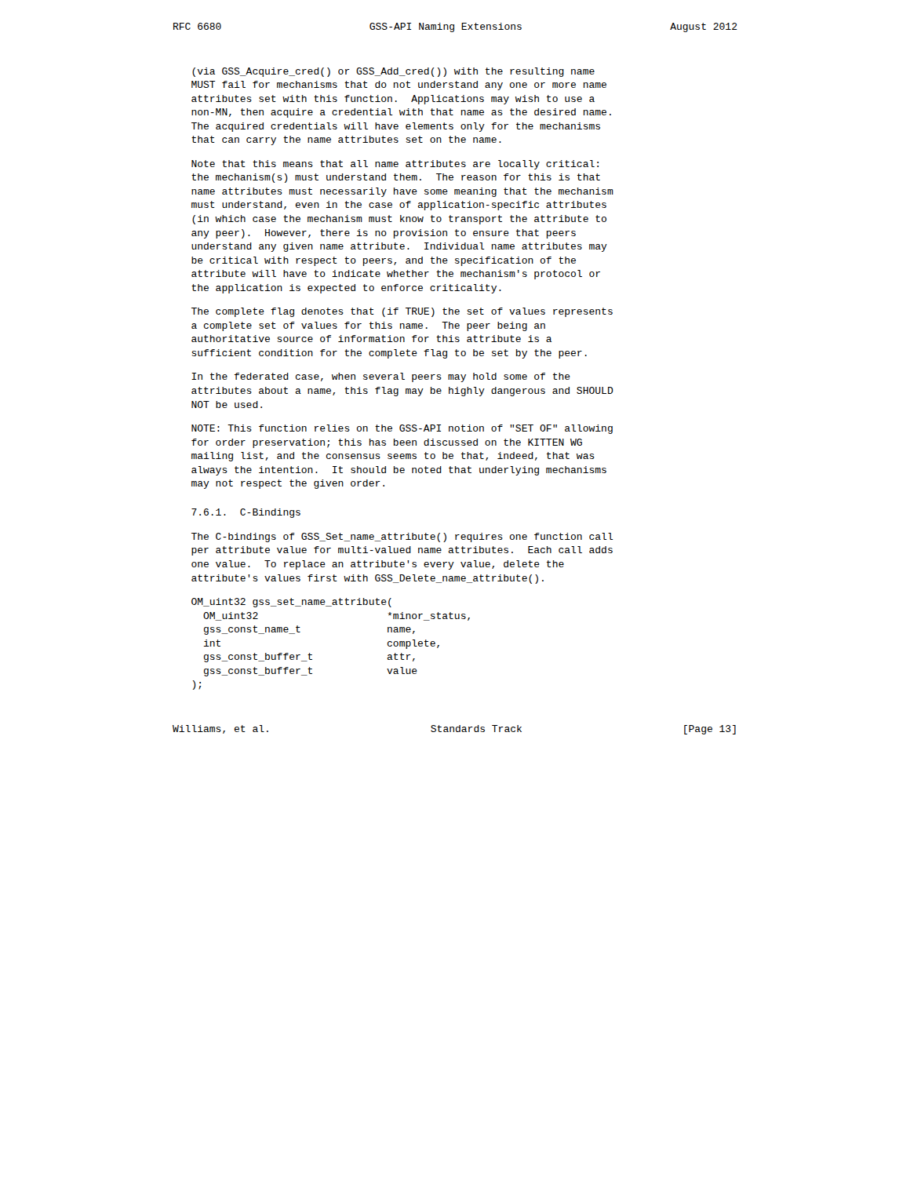RFC 6680 GSS-API Naming Extensions August 2012
(via GSS_Acquire_cred() or GSS_Add_cred()) with the resulting name MUST fail for mechanisms that do not understand any one or more name attributes set with this function. Applications may wish to use a non-MN, then acquire a credential with that name as the desired name. The acquired credentials will have elements only for the mechanisms that can carry the name attributes set on the name.
Note that this means that all name attributes are locally critical: the mechanism(s) must understand them. The reason for this is that name attributes must necessarily have some meaning that the mechanism must understand, even in the case of application-specific attributes (in which case the mechanism must know to transport the attribute to any peer). However, there is no provision to ensure that peers understand any given name attribute. Individual name attributes may be critical with respect to peers, and the specification of the attribute will have to indicate whether the mechanism's protocol or the application is expected to enforce criticality.
The complete flag denotes that (if TRUE) the set of values represents a complete set of values for this name. The peer being an authoritative source of information for this attribute is a sufficient condition for the complete flag to be set by the peer.
In the federated case, when several peers may hold some of the attributes about a name, this flag may be highly dangerous and SHOULD NOT be used.
NOTE: This function relies on the GSS-API notion of "SET OF" allowing for order preservation; this has been discussed on the KITTEN WG mailing list, and the consensus seems to be that, indeed, that was always the intention. It should be noted that underlying mechanisms may not respect the given order.
7.6.1. C-Bindings
The C-bindings of GSS_Set_name_attribute() requires one function call per attribute value for multi-valued name attributes. Each call adds one value. To replace an attribute's every value, delete the attribute's values first with GSS_Delete_name_attribute().
OM_uint32 gss_set_name_attribute(
  OM_uint32                     *minor_status,
  gss_const_name_t              name,
  int                           complete,
  gss_const_buffer_t            attr,
  gss_const_buffer_t            value
);
Williams, et al. Standards Track [Page 13]